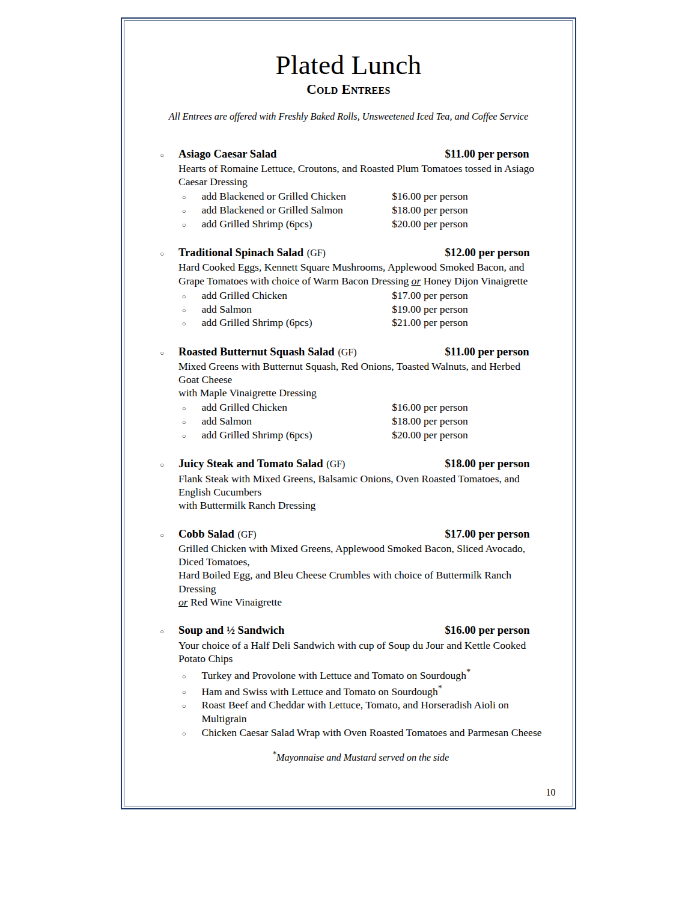Plated Lunch
Cold Entrees
All Entrees are offered with Freshly Baked Rolls, Unsweetened Iced Tea, and Coffee Service
Asiago Caesar Salad $11.00 per person
Hearts of Romaine Lettuce, Croutons, and Roasted Plum Tomatoes tossed in Asiago Caesar Dressing
add Blackened or Grilled Chicken$16.00 per person
add Blackened or Grilled Salmon$18.00 per person
add Grilled Shrimp (6pcs)$20.00 per person
Traditional Spinach Salad(GF) $12.00 per person
Hard Cooked Eggs, Kennett Square Mushrooms, Applewood Smoked Bacon, and
Grape Tomatoes with choice of Warm Bacon Dressing or Honey Dijon Vinaigrette
add Grilled Chicken$17.00 per person
add Salmon$19.00 per person
add Grilled Shrimp (6pcs)$21.00 per person
Roasted Butternut Squash Salad(GF) $11.00 per person
Mixed Greens with Butternut Squash, Red Onions, Toasted Walnuts, and Herbed Goat Cheese
with Maple Vinaigrette Dressing
add Grilled Chicken$16.00 per person
add Salmon$18.00 per person
add Grilled Shrimp (6pcs)$20.00 per person
Juicy Steak and Tomato Salad(GF) $18.00 per person
Flank Steak with Mixed Greens, Balsamic Onions, Oven Roasted Tomatoes, and English Cucumbers
with Buttermilk Ranch Dressing
Cobb Salad(GF) $17.00 per person
Grilled Chicken with Mixed Greens, Applewood Smoked Bacon, Sliced Avocado, Diced Tomatoes,
Hard Boiled Egg, and Bleu Cheese Crumbles with choice of Buttermilk Ranch Dressing
or Red Wine Vinaigrette
Soup and ½ Sandwich $16.00 per person
Your choice of a Half Deli Sandwich with cup of Soup du Jour and Kettle Cooked Potato Chips
Turkey and Provolone with Lettuce and Tomato on Sourdough*
Ham and Swiss with Lettuce and Tomato on Sourdough*
Roast Beef and Cheddar with Lettuce, Tomato, and Horseradish Aioli on Multigrain
Chicken Caesar Salad Wrap with Oven Roasted Tomatoes and Parmesan Cheese
*Mayonnaise and Mustard served on the side
10